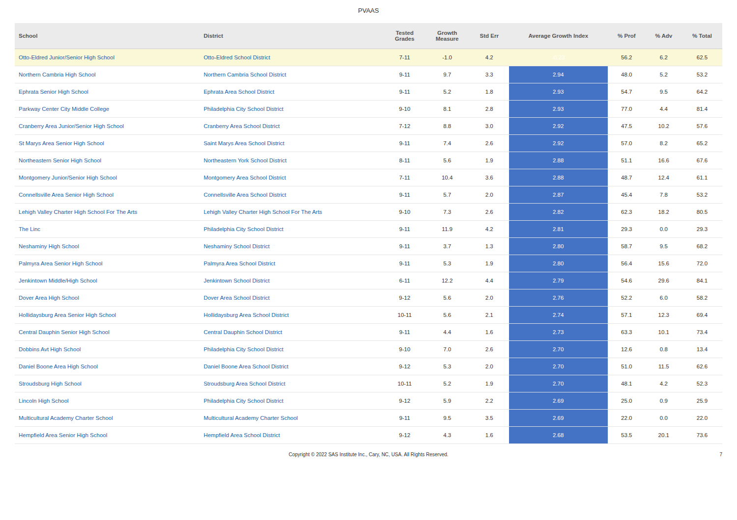PVAAS
| School | District | Tested Grades | Growth Measure | Std Err | Average Growth Index | % Prof | % Adv | % Total |
| --- | --- | --- | --- | --- | --- | --- | --- | --- |
| Otto-Eldred Junior/Senior High School | Otto-Eldred School District | 7-11 | -1.0 | 4.2 | -0.23 | 56.2 | 6.2 | 62.5 |
| Northern Cambria High School | Northern Cambria School District | 9-11 | 9.7 | 3.3 | 2.94 | 48.0 | 5.2 | 53.2 |
| Ephrata Senior High School | Ephrata Area School District | 9-11 | 5.2 | 1.8 | 2.93 | 54.7 | 9.5 | 64.2 |
| Parkway Center City Middle College | Philadelphia City School District | 9-10 | 8.1 | 2.8 | 2.93 | 77.0 | 4.4 | 81.4 |
| Cranberry Area Junior/Senior High School | Cranberry Area School District | 7-12 | 8.8 | 3.0 | 2.92 | 47.5 | 10.2 | 57.6 |
| St Marys Area Senior High School | Saint Marys Area School District | 9-11 | 7.4 | 2.6 | 2.92 | 57.0 | 8.2 | 65.2 |
| Northeastern Senior High School | Northeastern York School District | 8-11 | 5.6 | 1.9 | 2.88 | 51.1 | 16.6 | 67.6 |
| Montgomery Junior/Senior High School | Montgomery Area School District | 7-11 | 10.4 | 3.6 | 2.88 | 48.7 | 12.4 | 61.1 |
| Connellsville Area Senior High School | Connellsville Area School District | 9-11 | 5.7 | 2.0 | 2.87 | 45.4 | 7.8 | 53.2 |
| Lehigh Valley Charter High School For The Arts | Lehigh Valley Charter High School For The Arts | 9-10 | 7.3 | 2.6 | 2.82 | 62.3 | 18.2 | 80.5 |
| The Linc | Philadelphia City School District | 9-11 | 11.9 | 4.2 | 2.81 | 29.3 | 0.0 | 29.3 |
| Neshaminy High School | Neshaminy School District | 9-11 | 3.7 | 1.3 | 2.80 | 58.7 | 9.5 | 68.2 |
| Palmyra Area Senior High School | Palmyra Area School District | 9-11 | 5.3 | 1.9 | 2.80 | 56.4 | 15.6 | 72.0 |
| Jenkintown Middle/High School | Jenkintown School District | 6-11 | 12.2 | 4.4 | 2.79 | 54.6 | 29.6 | 84.1 |
| Dover Area High School | Dover Area School District | 9-12 | 5.6 | 2.0 | 2.76 | 52.2 | 6.0 | 58.2 |
| Hollidaysburg Area Senior High School | Hollidaysburg Area School District | 10-11 | 5.6 | 2.1 | 2.74 | 57.1 | 12.3 | 69.4 |
| Central Dauphin Senior High School | Central Dauphin School District | 9-11 | 4.4 | 1.6 | 2.73 | 63.3 | 10.1 | 73.4 |
| Dobbins Avt High School | Philadelphia City School District | 9-10 | 7.0 | 2.6 | 2.70 | 12.6 | 0.8 | 13.4 |
| Daniel Boone Area High School | Daniel Boone Area School District | 9-12 | 5.3 | 2.0 | 2.70 | 51.0 | 11.5 | 62.6 |
| Stroudsburg High School | Stroudsburg Area School District | 10-11 | 5.2 | 1.9 | 2.70 | 48.1 | 4.2 | 52.3 |
| Lincoln High School | Philadelphia City School District | 9-12 | 5.9 | 2.2 | 2.69 | 25.0 | 0.9 | 25.9 |
| Multicultural Academy Charter School | Multicultural Academy Charter School | 9-11 | 9.5 | 3.5 | 2.69 | 22.0 | 0.0 | 22.0 |
| Hempfield Area Senior High School | Hempfield Area School District | 9-12 | 4.3 | 1.6 | 2.68 | 53.5 | 20.1 | 73.6 |
Copyright © 2022 SAS Institute Inc., Cary, NC, USA. All Rights Reserved. 7